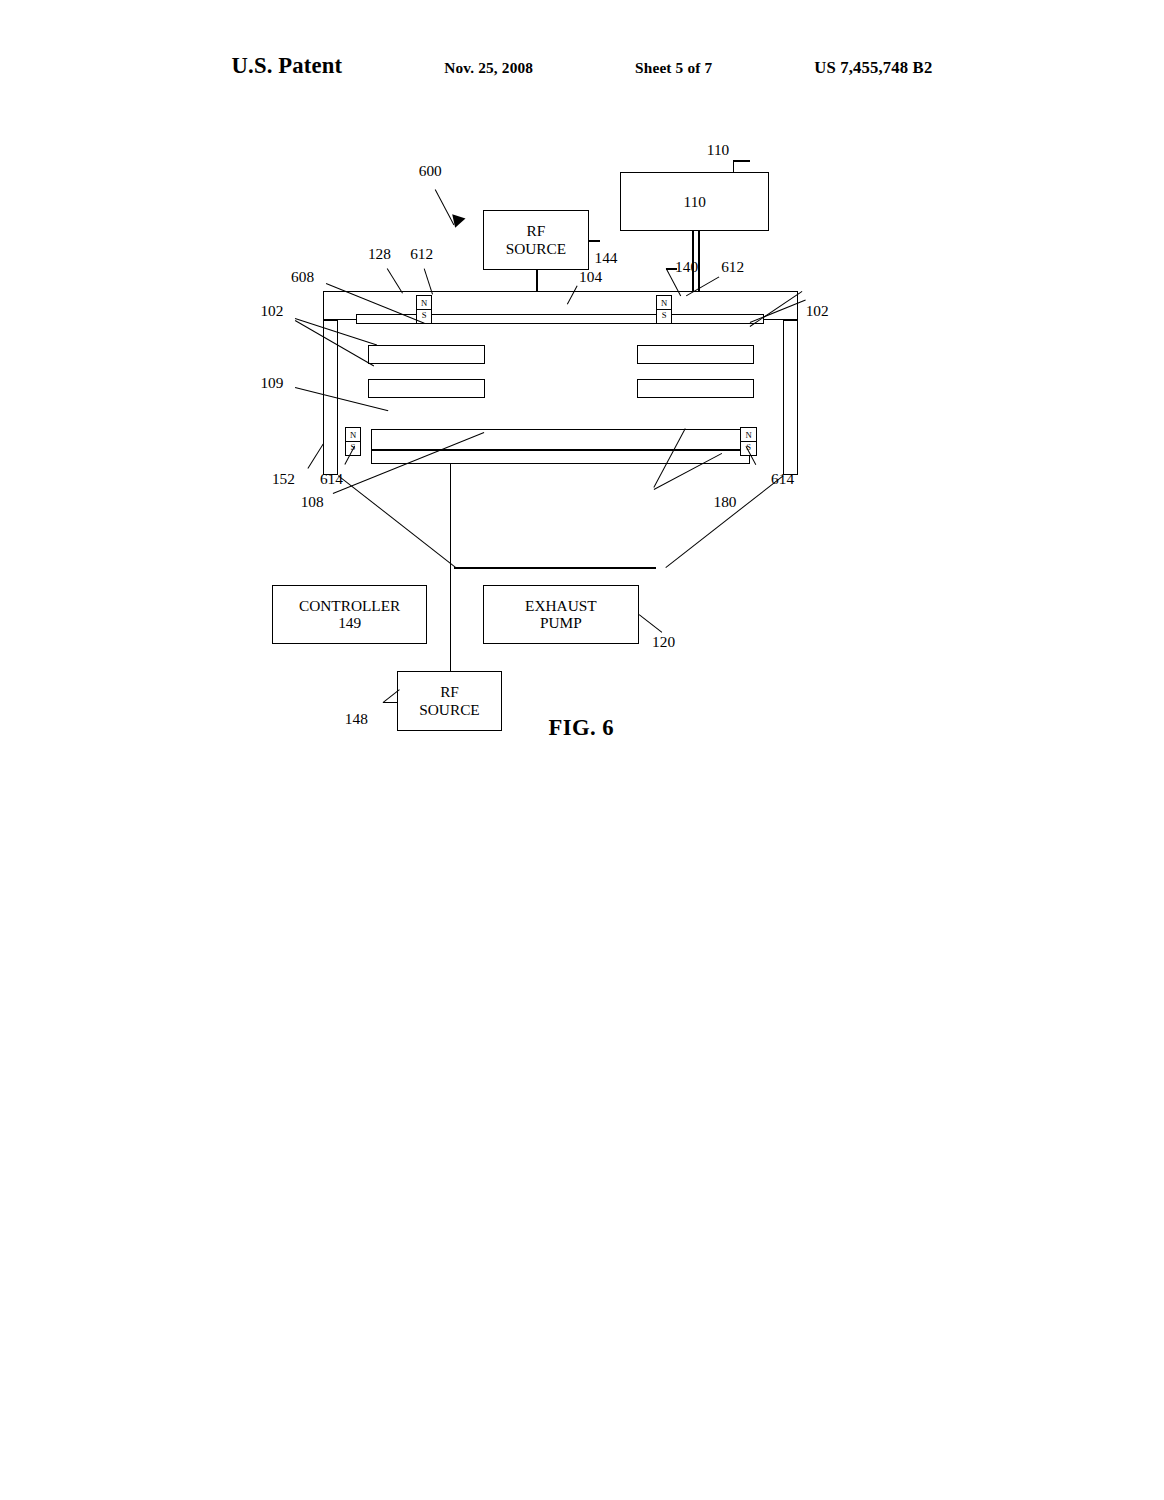U.S. Patent
Nov. 25, 2008
Sheet 5 of 7
US 7,455,748 B2
110
110
600
RF
SOURCE
144
N
S
N
S
N
S
N
S
128
612
104
140
612
608
102
102
109
152
614
614
108
180
CONTROLLER
149
EXHAUST
PUMP
120
RF
SOURCE
148
FIG. 6